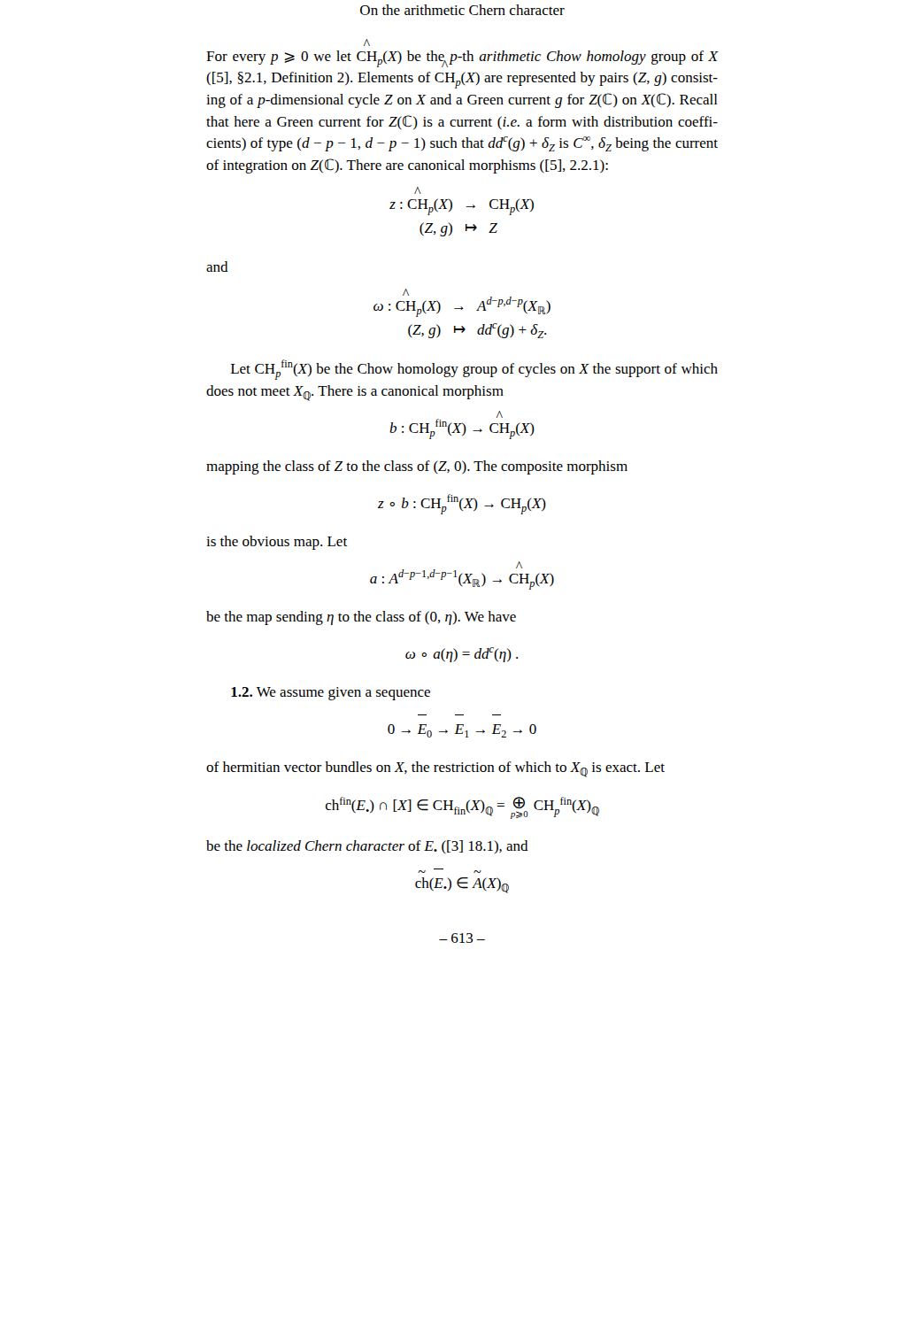On the arithmetic Chern character
For every p ⩾ 0 we let ^CHp(X) be the p-th arithmetic Chow homology group of X ([5], §2.1, Definition 2). Elements of ^CHp(X) are represented by pairs (Z, g) consisting of a p-dimensional cycle Z on X and a Green current g for Z(ℂ) on X(ℂ). Recall that here a Green current for Z(ℂ) is a current (i.e. a form with distribution coefficients) of type (d − p − 1, d − p − 1) such that ddc(g) + δZ is C∞, δZ being the current of integration on Z(ℂ). There are canonical morphisms ([5], 2.2.1):
| z : ^ CH p ( X ) | → | CH p ( X ) |
| ( Z , g ) | ↦ | Z |
and
| ω : ^ CH p ( X ) | → | A d − p , d − p ( X ℝ ) |
| ( Z , g ) | ↦ | dd c ( g ) + δ Z . |
Let CHpfin(X) be the Chow homology group of cycles on X the support of which does not meet Xℚ. There is a canonical morphism
b : CHpfin(X) → ^CHp(X)
mapping the class of Z to the class of (Z, 0). The composite morphism
z ∘ b : CHpfin(X) → CHp(X)
is the obvious map. Let
a : Ad−p−1,d−p−1(Xℝ) → ^CHp(X)
be the map sending η to the class of (0, η). We have
ω ∘ a(η) = ddc(η) .
1.2. We assume given a sequence
0 → E0 → E1 → E2 → 0
of hermitian vector bundles on X, the restriction of which to Xℚ is exact. Let
chfin(E•) ∩ [X] ∈ CHfin(X)ℚ = ⊕p⩾0 CHpfin(X)ℚ
be the localized Chern character of E• ([3] 18.1), and
~ch( E•) ∈ ~A(X)ℚ
– 613 –